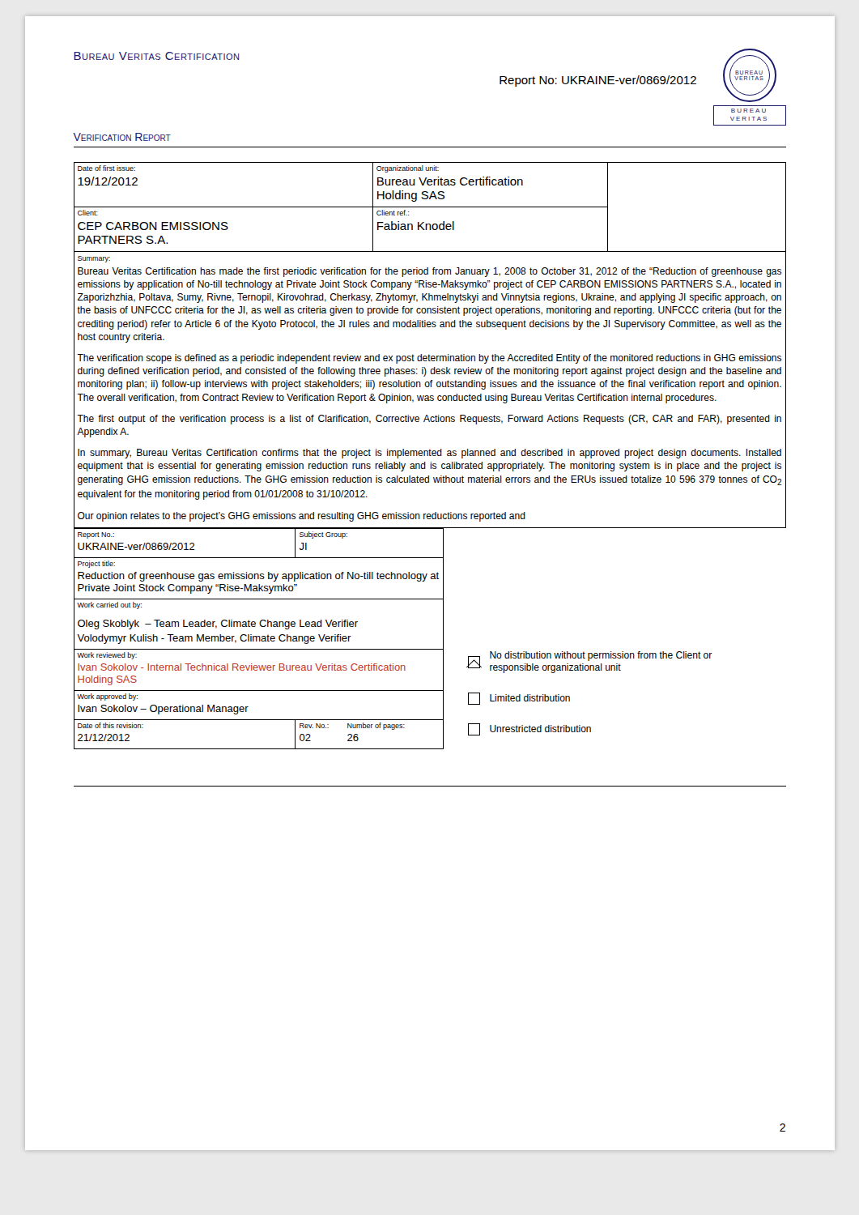Bureau Veritas Certification
Report No: UKRAINE-ver/0869/2012
BUREAU VERITAS
BUREAU
VERITAS
Verification Report
| Date of first issue: 19/12/2012 | Organizational unit: Bureau Veritas Certification Holding SAS | |
| Client: CEP CARBON EMISSIONS PARTNERS S.A. | Client ref.: Fabian Knodel |
| Summary: Bureau Veritas Certification has made the first periodic verification for the period from January 1, 2008 to October 31, 2012 of the “Reduction of greenhouse gas emissions by application of No-till technology at Private Joint Stock Company “Rise-Maksymko” project of CEP CARBON EMISSIONS PARTNERS S.A., located in Zaporizhzhia, Poltava, Sumy, Rivne, Ternopil, Kirovohrad, Cherkasy, Zhytomyr, Khmelnytskyi and Vinnytsia regions, Ukraine, and applying JI specific approach, on the basis of UNFCCC criteria for the JI, as well as criteria given to provide for consistent project operations, monitoring and reporting. UNFCCC criteria (but for the crediting period) refer to Article 6 of the Kyoto Protocol, the JI rules and modalities and the subsequent decisions by the JI Supervisory Committee, as well as the host country criteria. The verification scope is defined as a periodic independent review and ex post determination by the Accredited Entity of the monitored reductions in GHG emissions during defined verification period, and consisted of the following three phases: i) desk review of the monitoring report against project design and the baseline and monitoring plan; ii) follow-up interviews with project stakeholders; iii) resolution of outstanding issues and the issuance of the final verification report and opinion. The overall verification, from Contract Review to Verification Report & Opinion, was conducted using Bureau Veritas Certification internal procedures. The first output of the verification process is a list of Clarification, Corrective Actions Requests, Forward Actions Requests (CR, CAR and FAR), presented in Appendix A. In summary, Bureau Veritas Certification confirms that the project is implemented as planned and described in approved project design documents. Installed equipment that is essential for generating emission reduction runs reliably and is calibrated appropriately. The monitoring system is in place and the project is generating GHG emission reductions. The GHG emission reduction is calculated without material errors and the ERUs issued totalize 10 596 379 tonnes of CO 2 equivalent for the monitoring period from 01/01/2008 to 31/10/2012. Our opinion relates to the project’s GHG emissions and resulting GHG emission reductions reported and |
| / Report No.: UKRAINE-ver/0869/2012 / Subject Group: JI / / Project title: Reduction of greenhouse gas emissions by application of No-till technology at Private Joint Stock Company “Rise-Maksymko” / / Work carried out by: Oleg Skoblyk – Team Leader, Climate Change Lead Verifier Volodymyr Kulish - Team Member, Climate Change Verifier / / Work reviewed by: Ivan Sokolov - Internal Technical Reviewer Bureau Veritas Certification Holding SAS / / Work approved by: Ivan Sokolov – Operational Manager / / Date of this revision: 21/12/2012 / / Rev. No.: 02 / Number of pages: 26 / / | No distribution without permission from the Client or responsible organizational unit Limited distribution Unrestricted distribution |
2